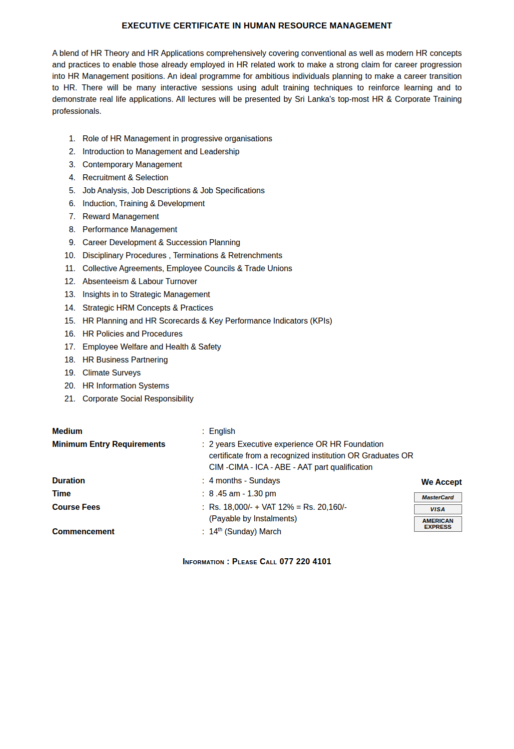EXECUTIVE CERTIFICATE IN HUMAN RESOURCE MANAGEMENT
A blend of HR Theory and HR Applications comprehensively covering conventional as well as modern HR concepts and practices to enable those already employed in HR related work to make a strong claim for career progression into HR Management positions. An ideal programme for ambitious individuals planning to make a career transition to HR. There will be many interactive sessions using adult training techniques to reinforce learning and to demonstrate real life applications. All lectures will be presented by Sri Lanka's top-most HR & Corporate Training professionals.
Role of HR Management in progressive organisations
Introduction to Management and Leadership
Contemporary Management
Recruitment & Selection
Job Analysis, Job Descriptions & Job Specifications
Induction, Training & Development
Reward Management
Performance Management
Career Development & Succession Planning
Disciplinary Procedures , Terminations & Retrenchments
Collective Agreements, Employee Councils & Trade Unions
Absenteeism & Labour Turnover
Insights in to Strategic Management
Strategic HRM Concepts & Practices
HR Planning and HR Scorecards & Key Performance Indicators (KPIs)
HR Policies and Procedures
Employee Welfare and Health & Safety
HR Business Partnering
Climate Surveys
HR Information Systems
Corporate Social Responsibility
| Medium | : | English | |
| Minimum Entry Requirements | : | 2 years Executive experience OR HR Foundation certificate from a recognized institution OR Graduates OR CIM -CIMA - ICA - ABE - AAT part qualification | |
| Duration | : | 4 months - Sundays | We Accept MasterCard VISA AMERICAN EXPRESS |
| Time | : | 8 .45 am - 1.30 pm |
| Course Fees | : | Rs. 18,000/- + VAT 12% = Rs. 20,160/- (Payable by Instalments) |
| Commencement | : | 14 th (Sunday) March |
Information : Please Call 077 220 4101